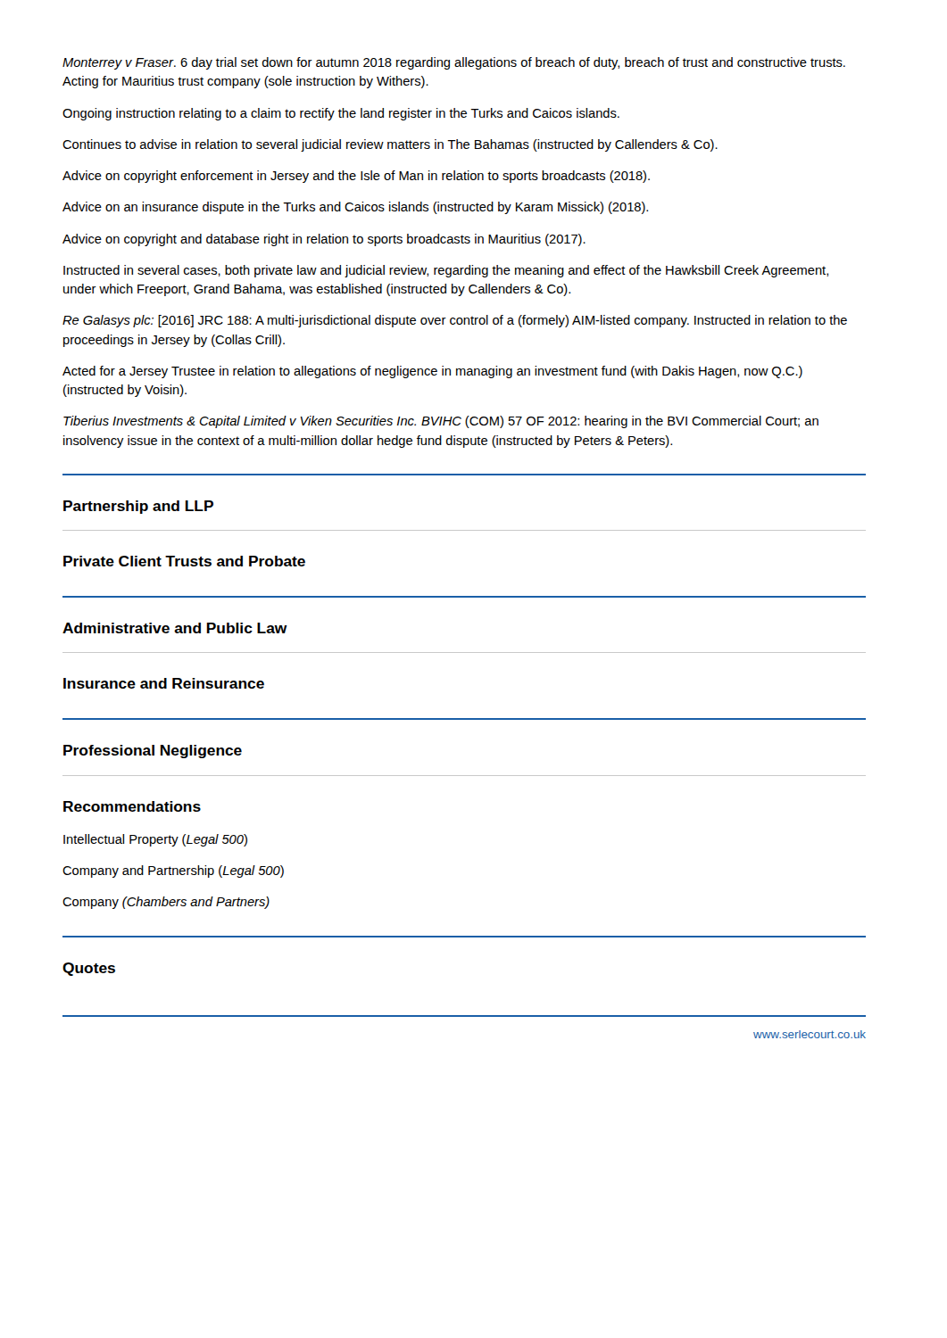Monterrey v Fraser. 6 day trial set down for autumn 2018 regarding allegations of breach of duty, breach of trust and constructive trusts. Acting for Mauritius trust company (sole instruction by Withers).
Ongoing instruction relating to a claim to rectify the land register in the Turks and Caicos islands.
Continues to advise in relation to several judicial review matters in The Bahamas (instructed by Callenders & Co).
Advice on copyright enforcement in Jersey and the Isle of Man in relation to sports broadcasts (2018).
Advice on an insurance dispute in the Turks and Caicos islands (instructed by Karam Missick) (2018).
Advice on copyright and database right in relation to sports broadcasts in Mauritius (2017).
Instructed in several cases, both private law and judicial review, regarding the meaning and effect of the Hawksbill Creek Agreement, under which Freeport, Grand Bahama, was established (instructed by Callenders & Co).
Re Galasys plc: [2016] JRC 188: A multi-jurisdictional dispute over control of a (formely) AIM-listed company. Instructed in relation to the proceedings in Jersey by (Collas Crill).
Acted for a Jersey Trustee in relation to allegations of negligence in managing an investment fund (with Dakis Hagen, now Q.C.) (instructed by Voisin).
Tiberius Investments & Capital Limited v Viken Securities Inc. BVIHC (COM) 57 OF 2012: hearing in the BVI Commercial Court; an insolvency issue in the context of a multi-million dollar hedge fund dispute (instructed by Peters & Peters).
Partnership and LLP
Private Client Trusts and Probate
Administrative and Public Law
Insurance and Reinsurance
Professional Negligence
Recommendations
Intellectual Property (Legal 500)
Company and Partnership (Legal 500)
Company (Chambers and Partners)
Quotes
www.serlecourt.co.uk